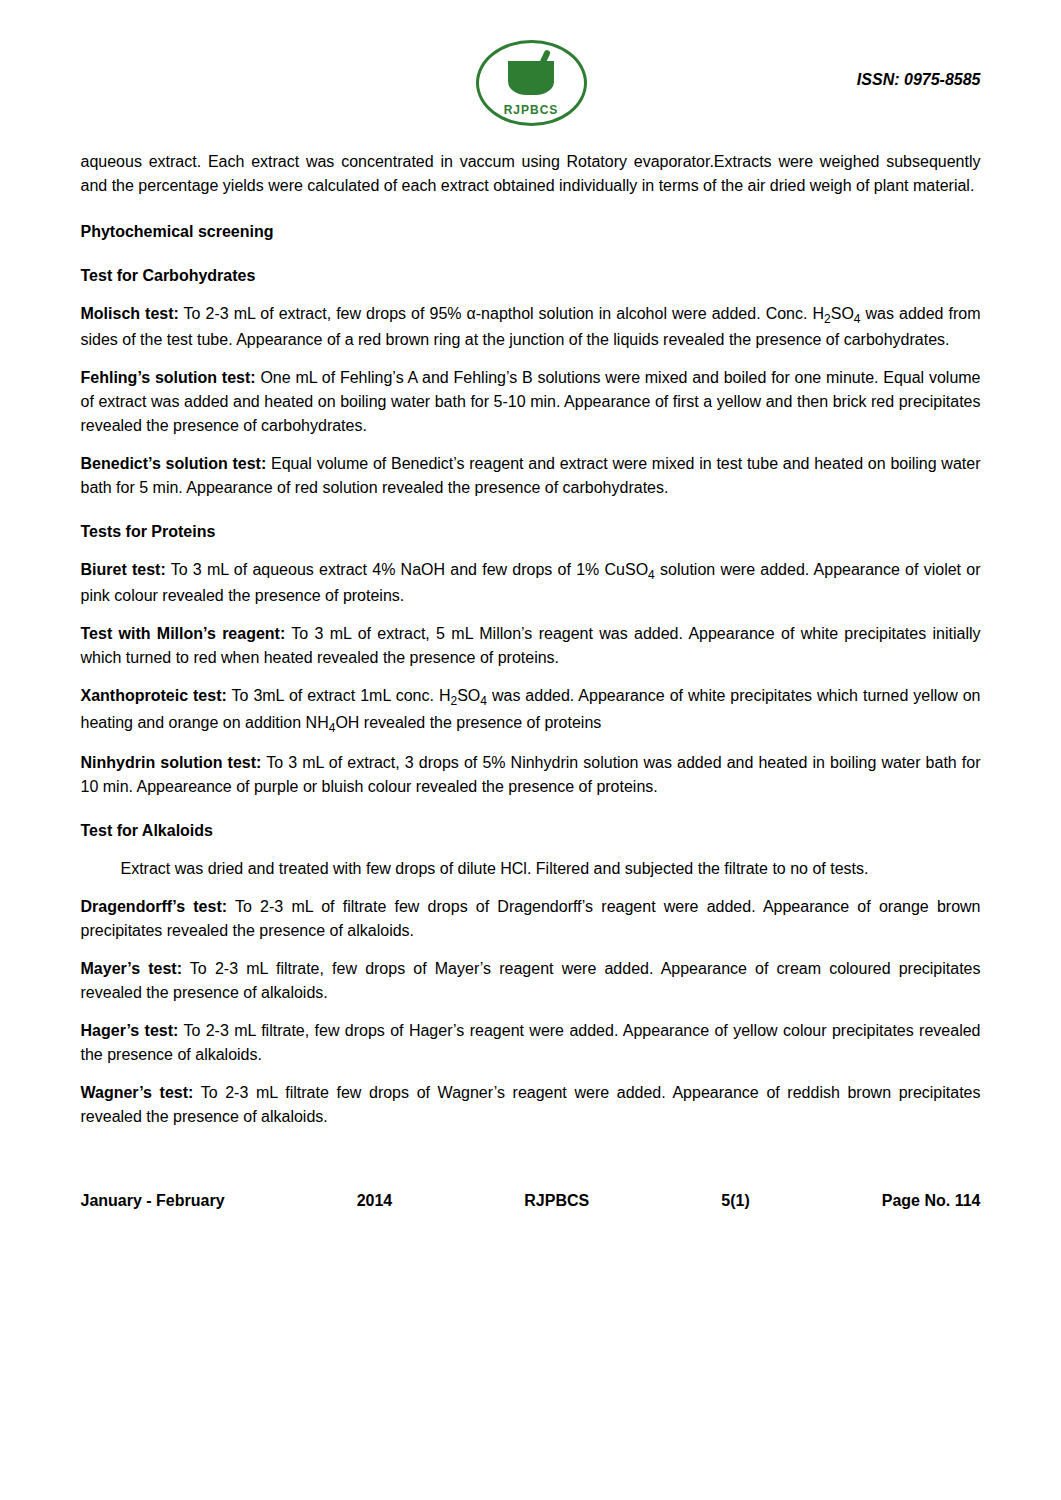RJPBCS
ISSN: 0975-8585
aqueous extract. Each extract was concentrated in vaccum using Rotatory evaporator.Extracts were weighed subsequently and the percentage yields were calculated of each extract obtained individually in terms of the air dried weigh of plant material.
Phytochemical screening
Test for Carbohydrates
Molisch test: To 2-3 mL of extract, few drops of 95% α-napthol solution in alcohol were added. Conc. H2SO4 was added from sides of the test tube. Appearance of a red brown ring at the junction of the liquids revealed the presence of carbohydrates.
Fehling’s solution test: One mL of Fehling’s A and Fehling’s B solutions were mixed and boiled for one minute. Equal volume of extract was added and heated on boiling water bath for 5-10 min. Appearance of first a yellow and then brick red precipitates revealed the presence of carbohydrates.
Benedict’s solution test: Equal volume of Benedict’s reagent and extract were mixed in test tube and heated on boiling water bath for 5 min. Appearance of red solution revealed the presence of carbohydrates.
Tests for Proteins
Biuret test: To 3 mL of aqueous extract 4% NaOH and few drops of 1% CuSO4 solution were added. Appearance of violet or pink colour revealed the presence of proteins.
Test with Millon’s reagent: To 3 mL of extract, 5 mL Millon’s reagent was added. Appearance of white precipitates initially which turned to red when heated revealed the presence of proteins.
Xanthoproteic test: To 3mL of extract 1mL conc. H2SO4 was added. Appearance of white precipitates which turned yellow on heating and orange on addition NH4OH revealed the presence of proteins
Ninhydrin solution test: To 3 mL of extract, 3 drops of 5% Ninhydrin solution was added and heated in boiling water bath for 10 min. Appeareance of purple or bluish colour revealed the presence of proteins.
Test for Alkaloids
Extract was dried and treated with few drops of dilute HCl. Filtered and subjected the filtrate to no of tests.
Dragendorff’s test: To 2-3 mL of filtrate few drops of Dragendorff’s reagent were added. Appearance of orange brown precipitates revealed the presence of alkaloids.
Mayer’s test: To 2-3 mL filtrate, few drops of Mayer’s reagent were added. Appearance of cream coloured precipitates revealed the presence of alkaloids.
Hager’s test: To 2-3 mL filtrate, few drops of Hager’s reagent were added. Appearance of yellow colour precipitates revealed the presence of alkaloids.
Wagner’s test: To 2-3 mL filtrate few drops of Wagner’s reagent were added. Appearance of reddish brown precipitates revealed the presence of alkaloids.
January - February 2014 RJPBCS 5(1) Page No. 114